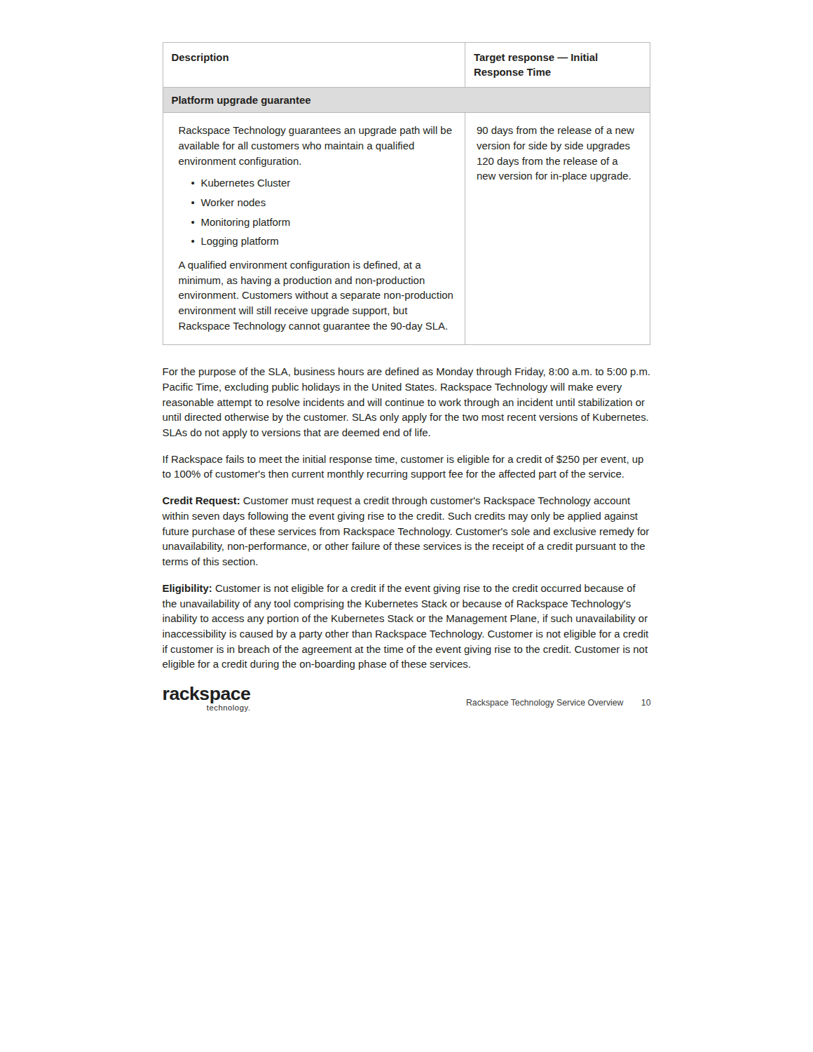| Description | Target response — Initial Response Time |
| --- | --- |
| Platform upgrade guarantee |
| Rackspace Technology guarantees an upgrade path will be available for all customers who maintain a qualified environment configuration. Kubernetes Cluster Worker nodes Monitoring platform Logging platform A qualified environment configuration is defined, at a minimum, as having a production and non-production environment. Customers without a separate non-production environment will still receive upgrade support, but Rackspace Technology cannot guarantee the 90-day SLA. | 90 days from the release of a new version for side by side upgrades 120 days from the release of a new version for in-place upgrade. |
For the purpose of the SLA, business hours are defined as Monday through Friday, 8:00 a.m. to 5:00 p.m. Pacific Time, excluding public holidays in the United States. Rackspace Technology will make every reasonable attempt to resolve incidents and will continue to work through an incident until stabilization or until directed otherwise by the customer. SLAs only apply for the two most recent versions of Kubernetes. SLAs do not apply to versions that are deemed end of life.
If Rackspace fails to meet the initial response time, customer is eligible for a credit of $250 per event, up to 100% of customer's then current monthly recurring support fee for the affected part of the service.
Credit Request: Customer must request a credit through customer's Rackspace Technology account within seven days following the event giving rise to the credit. Such credits may only be applied against future purchase of these services from Rackspace Technology. Customer's sole and exclusive remedy for unavailability, non-performance, or other failure of these services is the receipt of a credit pursuant to the terms of this section.
Eligibility: Customer is not eligible for a credit if the event giving rise to the credit occurred because of the unavailability of any tool comprising the Kubernetes Stack or because of Rackspace Technology's inability to access any portion of the Kubernetes Stack or the Management Plane, if such unavailability or inaccessibility is caused by a party other than Rackspace Technology. Customer is not eligible for a credit if customer is in breach of the agreement at the time of the event giving rise to the credit. Customer is not eligible for a credit during the on-boarding phase of these services.
rackspacetechnology.
Rackspace Technology Service Overview 10